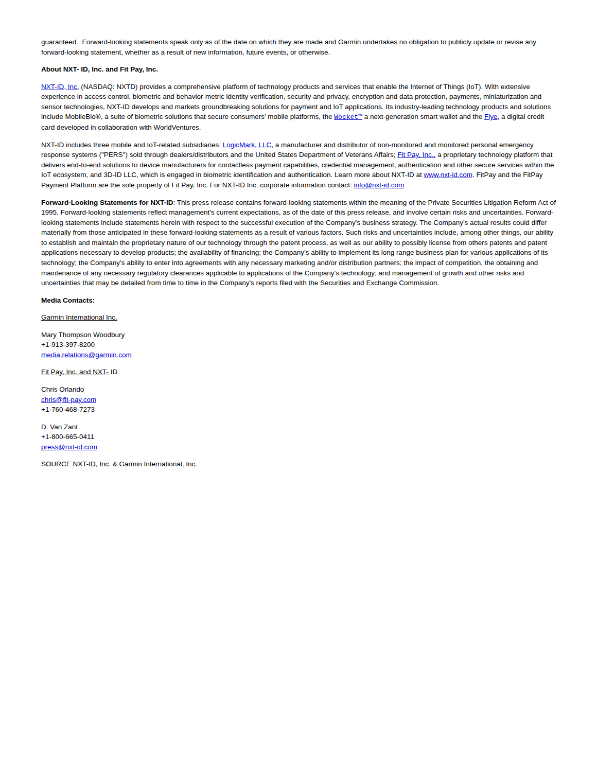guaranteed. Forward-looking statements speak only as of the date on which they are made and Garmin undertakes no obligation to publicly update or revise any forward-looking statement, whether as a result of new information, future events, or otherwise.
About NXT- ID, Inc. and Fit Pay, Inc.
NXT-ID, Inc. (NASDAQ: NXTD) provides a comprehensive platform of technology products and services that enable the Internet of Things (IoT). With extensive experience in access control, biometric and behavior-metric identity verification, security and privacy, encryption and data protection, payments, miniaturization and sensor technologies, NXT-ID develops and markets groundbreaking solutions for payment and IoT applications. Its industry-leading technology products and solutions include MobileBio®, a suite of biometric solutions that secure consumers' mobile platforms, the Wocket™ a next-generation smart wallet and the Flye, a digital credit card developed in collaboration with WorldVentures.
NXT-ID includes three mobile and IoT-related subsidiaries: LogicMark, LLC, a manufacturer and distributor of non-monitored and monitored personal emergency response systems ("PERS") sold through dealers/distributors and the United States Department of Veterans Affairs; Fit Pay, Inc., a proprietary technology platform that delivers end-to-end solutions to device manufacturers for contactless payment capabilities, credential management, authentication and other secure services within the IoT ecosystem, and 3D-ID LLC, which is engaged in biometric identification and authentication. Learn more about NXT-ID at www.nxt-id.com. FitPay and the FitPay Payment Platform are the sole property of Fit Pay, Inc. For NXT-ID Inc. corporate information contact: info@nxt-id.com
Forward-Looking Statements for NXT-ID: This press release contains forward-looking statements within the meaning of the Private Securities Litigation Reform Act of 1995. Forward-looking statements reflect management's current expectations, as of the date of this press release, and involve certain risks and uncertainties. Forward-looking statements include statements herein with respect to the successful execution of the Company's business strategy. The Company's actual results could differ materially from those anticipated in these forward-looking statements as a result of various factors. Such risks and uncertainties include, among other things, our ability to establish and maintain the proprietary nature of our technology through the patent process, as well as our ability to possibly license from others patents and patent applications necessary to develop products; the availability of financing; the Company's ability to implement its long range business plan for various applications of its technology; the Company's ability to enter into agreements with any necessary marketing and/or distribution partners; the impact of competition, the obtaining and maintenance of any necessary regulatory clearances applicable to applications of the Company's technology; and management of growth and other risks and uncertainties that may be detailed from time to time in the Company's reports filed with the Securities and Exchange Commission.
Media Contacts:
Garmin International Inc.
Mary Thompson Woodbury
+1-913-397-8200
media.relations@garmin.com
Fit Pay, Inc. and NXT- ID
Chris Orlando
chris@fit-pay.com
+1-760-468-7273
D. Van Zant
+1-800-665-0411
press@nxt-id.com
SOURCE NXT-ID, Inc. & Garmin International, Inc.